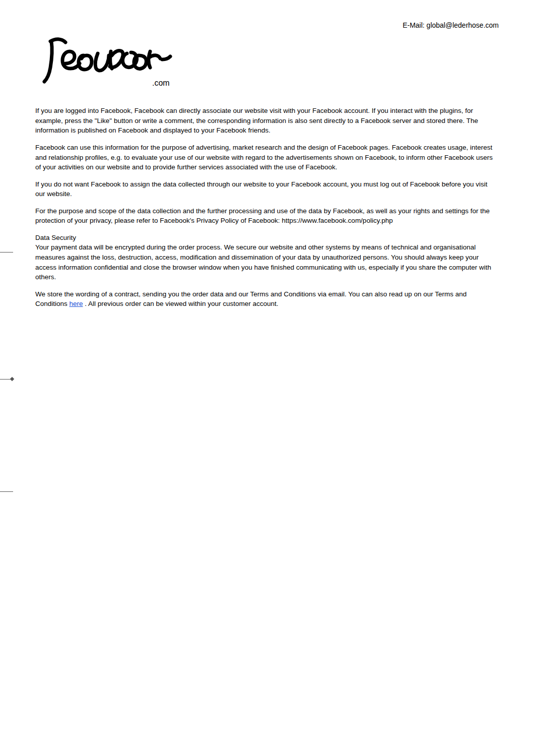E-Mail: global@lederhose.com
If you are logged into Facebook, Facebook can directly associate our website visit with your Facebook account. If you interact with the plugins, for example, press the "Like" button or write a comment, the corresponding information is also sent directly to a Facebook server and stored there. The information is published on Facebook and displayed to your Facebook friends.
Facebook can use this information for the purpose of advertising, market research and the design of Facebook pages. Facebook creates usage, interest and relationship profiles, e.g. to evaluate your use of our website with regard to the advertisements shown on Facebook, to inform other Facebook users of your activities on our website and to provide further services associated with the use of Facebook.
If you do not want Facebook to assign the data collected through our website to your Facebook account, you must log out of Facebook before you visit our website.
For the purpose and scope of the data collection and the further processing and use of the data by Facebook, as well as your rights and settings for the protection of your privacy, please refer to Facebook's Privacy Policy of Facebook: https://www.facebook.com/policy.php
Data Security
Your payment data will be encrypted during the order process. We secure our website and other systems by means of technical and organisational measures against the loss, destruction, access, modification and dissemination of your data by unauthorized persons. You should always keep your access information confidential and close the browser window when you have finished communicating with us, especially if you share the computer with others.
We store the wording of a contract, sending you the order data and our Terms and Conditions via email. You can also read up on our Terms and Conditions here . All previous order can be viewed within your customer account.